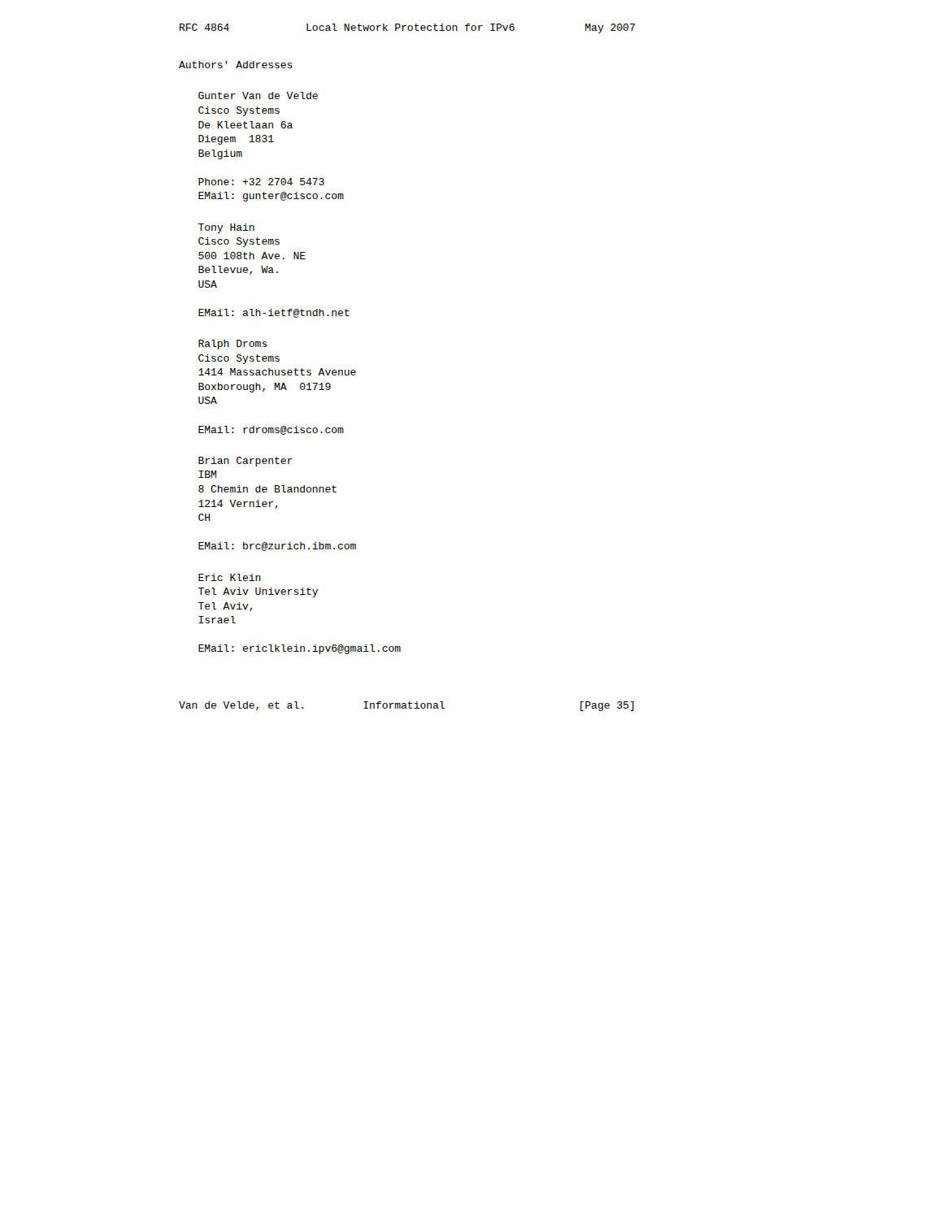RFC 4864 Local Network Protection for IPv6 May 2007
Authors' Addresses
Gunter Van de Velde
Cisco Systems
De Kleetlaan 6a
Diegem  1831
Belgium

Phone: +32 2704 5473
EMail: gunter@cisco.com
Tony Hain
Cisco Systems
500 108th Ave. NE
Bellevue, Wa.
USA

EMail: alh-ietf@tndh.net
Ralph Droms
Cisco Systems
1414 Massachusetts Avenue
Boxborough, MA  01719
USA

EMail: rdroms@cisco.com
Brian Carpenter
IBM
8 Chemin de Blandonnet
1214 Vernier,
CH

EMail: brc@zurich.ibm.com
Eric Klein
Tel Aviv University
Tel Aviv,
Israel

EMail: ericlklein.ipv6@gmail.com
Van de Velde, et al. Informational [Page 35]